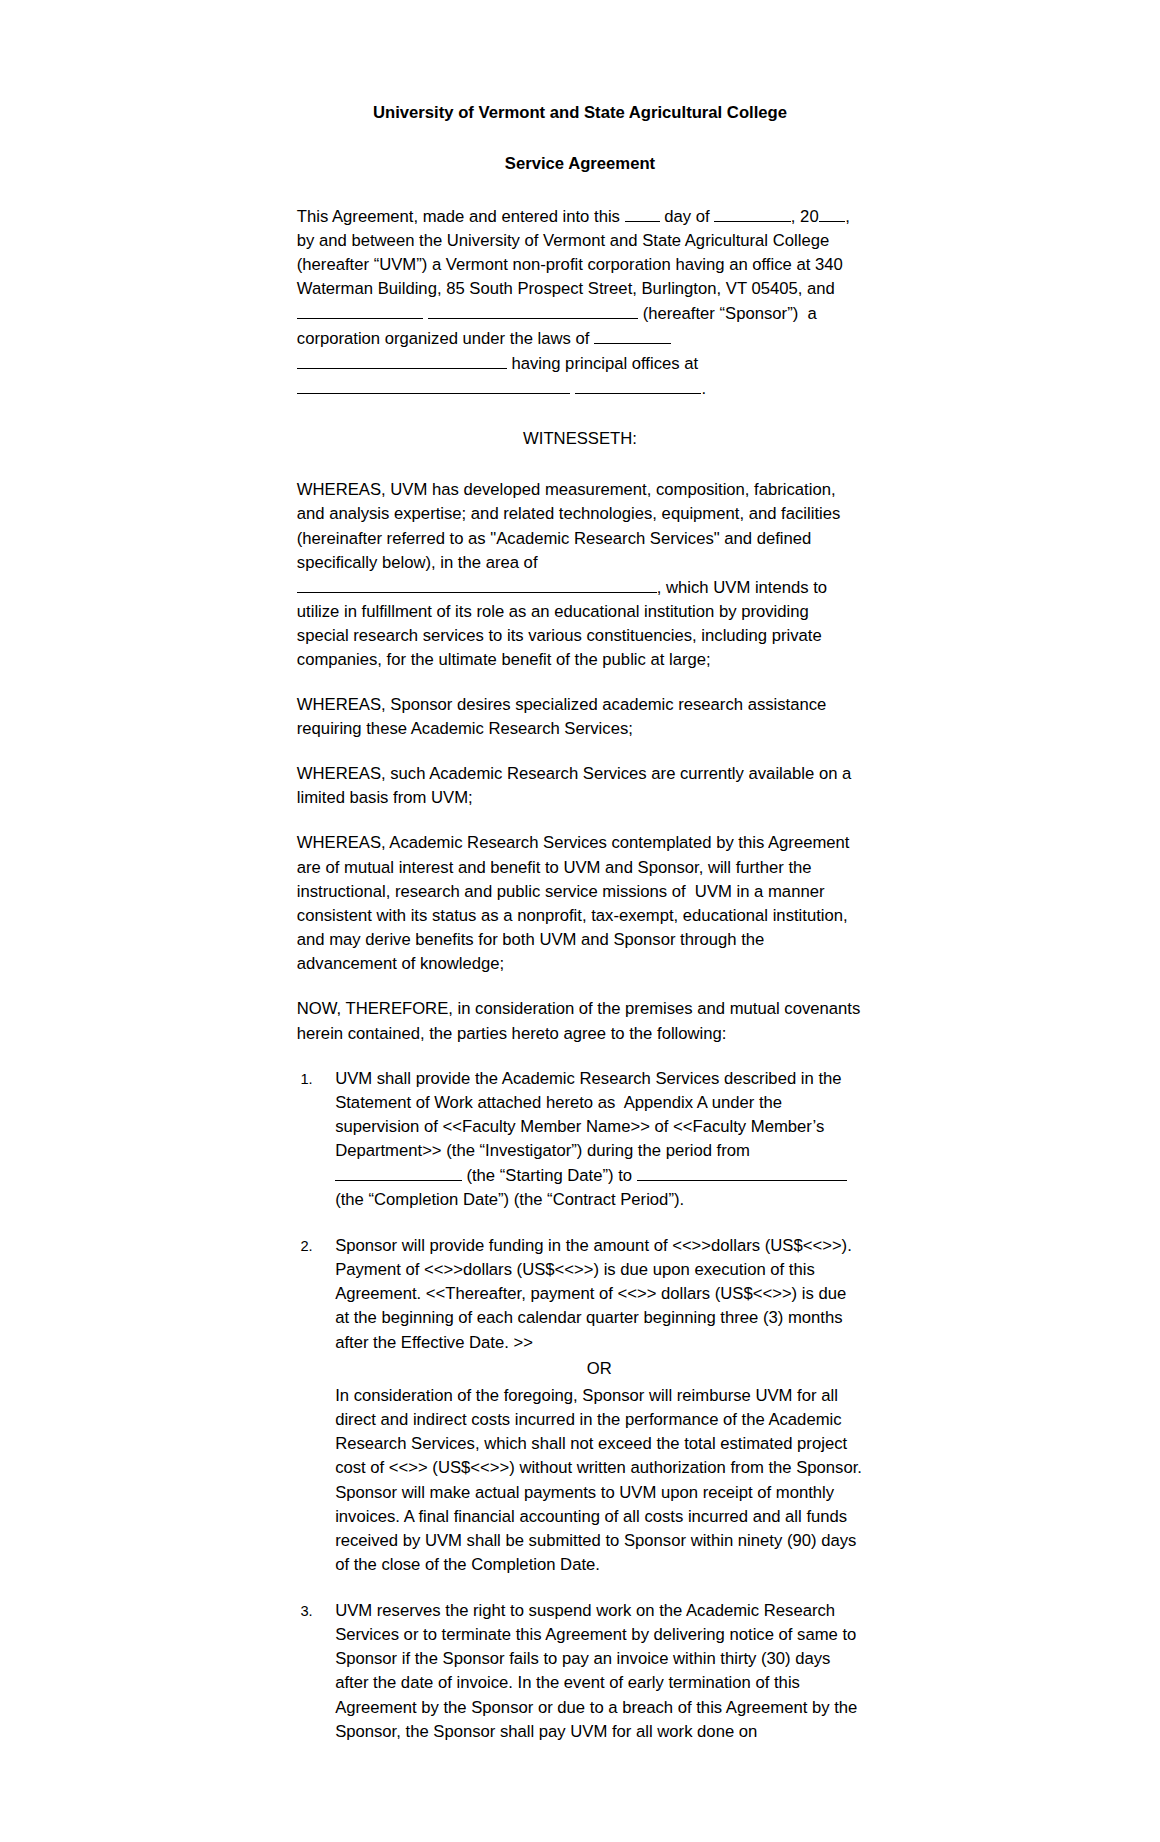University of Vermont and State Agricultural College
Service Agreement
This Agreement, made and entered into this day of , 20 , by and between the University of Vermont and State Agricultural College (hereafter “UVM”) a Vermont non-profit corporation having an office at 340 Waterman Building, 85 South Prospect Street, Burlington, VT 05405, and (hereafter “Sponsor”) a corporation organized under the laws of having principal offices at .
WITNESSETH:
WHEREAS, UVM has developed measurement, composition, fabrication, and analysis expertise; and related technologies, equipment, and facilities (hereinafter referred to as "Academic Research Services" and defined specifically below), in the area of , which UVM intends to utilize in fulfillment of its role as an educational institution by providing special research services to its various constituencies, including private companies, for the ultimate benefit of the public at large;
WHEREAS, Sponsor desires specialized academic research assistance requiring these Academic Research Services;
WHEREAS, such Academic Research Services are currently available on a limited basis from UVM;
WHEREAS, Academic Research Services contemplated by this Agreement are of mutual interest and benefit to UVM and Sponsor, will further the instructional, research and public service missions of UVM in a manner consistent with its status as a nonprofit, tax-exempt, educational institution, and may derive benefits for both UVM and Sponsor through the advancement of knowledge;
NOW, THEREFORE, in consideration of the premises and mutual covenants herein contained, the parties hereto agree to the following:
UVM shall provide the Academic Research Services described in the Statement of Work attached hereto as Appendix A under the supervision of <<Faculty Member Name>> of <<Faculty Member’s Department>> (the “Investigator”) during the period from (the “Starting Date”) to (the “Completion Date”) (the “Contract Period”).
Sponsor will provide funding in the amount of <<>>dollars (US$<<>>). Payment of <<>>dollars (US$<<>>) is due upon execution of this Agreement. <<Thereafter, payment of <<>> dollars (US$<<>>) is due at the beginning of each calendar quarter beginning three (3) months after the Effective Date. >>
OR
In consideration of the foregoing, Sponsor will reimburse UVM for all direct and indirect costs incurred in the performance of the Academic Research Services, which shall not exceed the total estimated project cost of <<>> (US$<<>>) without written authorization from the Sponsor. Sponsor will make actual payments to UVM upon receipt of monthly invoices. A final financial accounting of all costs incurred and all funds received by UVM shall be submitted to Sponsor within ninety (90) days of the close of the Completion Date.
UVM reserves the right to suspend work on the Academic Research Services or to terminate this Agreement by delivering notice of same to Sponsor if the Sponsor fails to pay an invoice within thirty (30) days after the date of invoice. In the event of early termination of this Agreement by the Sponsor or due to a breach of this Agreement by the Sponsor, the Sponsor shall pay UVM for all work done on